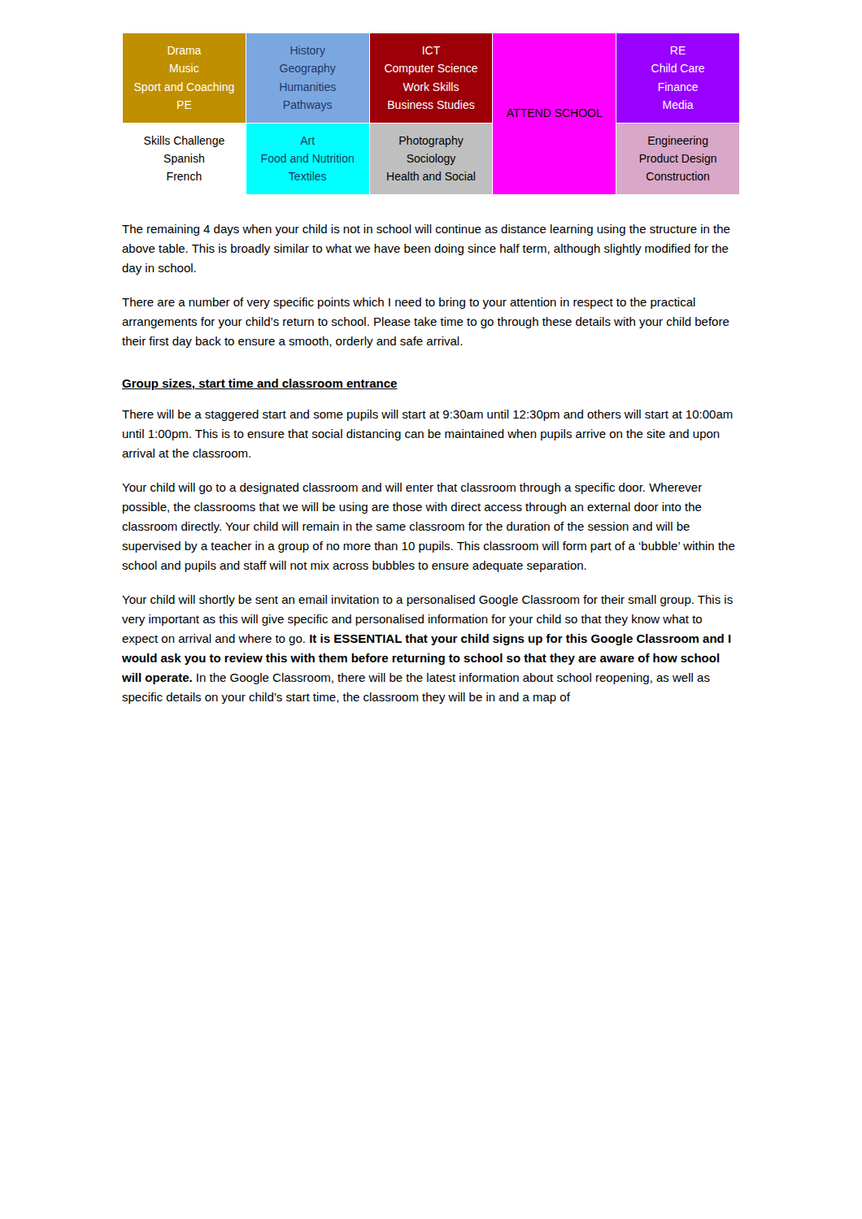| Drama Music Sport and Coaching PE | History Geography Humanities Pathways | ICT Computer Science Work Skills Business Studies | ATTEND SCHOOL | RE Child Care Finance Media |
| Skills Challenge Spanish French | Art Food and Nutrition Textiles | Photography Sociology Health and Social | Engineering Product Design Construction |
The remaining 4 days when your child is not in school will continue as distance learning using the structure in the above table. This is broadly similar to what we have been doing since half term, although slightly modified for the day in school.
There are a number of very specific points which I need to bring to your attention in respect to the practical arrangements for your child’s return to school. Please take time to go through these details with your child before their first day back to ensure a smooth, orderly and safe arrival.
Group sizes, start time and classroom entrance
There will be a staggered start and some pupils will start at 9:30am until 12:30pm and others will start at 10:00am until 1:00pm. This is to ensure that social distancing can be maintained when pupils arrive on the site and upon arrival at the classroom.
Your child will go to a designated classroom and will enter that classroom through a specific door. Wherever possible, the classrooms that we will be using are those with direct access through an external door into the classroom directly. Your child will remain in the same classroom for the duration of the session and will be supervised by a teacher in a group of no more than 10 pupils. This classroom will form part of a ‘bubble’ within the school and pupils and staff will not mix across bubbles to ensure adequate separation.
Your child will shortly be sent an email invitation to a personalised Google Classroom for their small group. This is very important as this will give specific and personalised information for your child so that they know what to expect on arrival and where to go. It is ESSENTIAL that your child signs up for this Google Classroom and I would ask you to review this with them before returning to school so that they are aware of how school will operate. In the Google Classroom, there will be the latest information about school reopening, as well as specific details on your child’s start time, the classroom they will be in and a map of